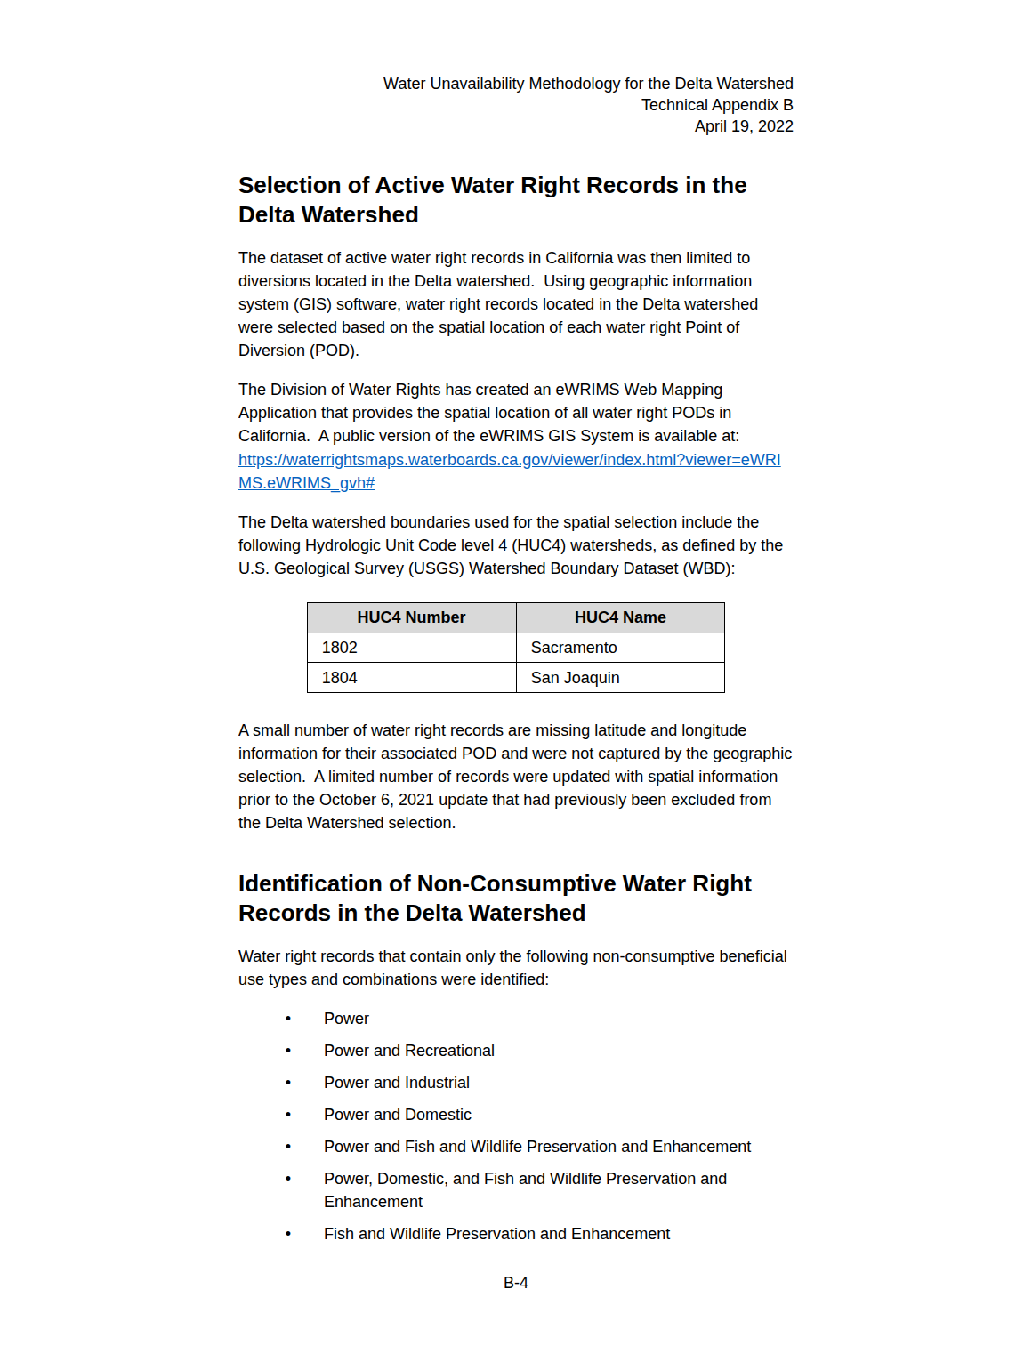Water Unavailability Methodology for the Delta Watershed
Technical Appendix B
April 19, 2022
Selection of Active Water Right Records in the Delta Watershed
The dataset of active water right records in California was then limited to diversions located in the Delta watershed. Using geographic information system (GIS) software, water right records located in the Delta watershed were selected based on the spatial location of each water right Point of Diversion (POD).
The Division of Water Rights has created an eWRIMS Web Mapping Application that provides the spatial location of all water right PODs in California. A public version of the eWRIMS GIS System is available at:
https://waterrightsmaps.waterboards.ca.gov/viewer/index.html?viewer=eWRIMS.eWRIMS_gvh#
The Delta watershed boundaries used for the spatial selection include the following Hydrologic Unit Code level 4 (HUC4) watersheds, as defined by the U.S. Geological Survey (USGS) Watershed Boundary Dataset (WBD):
| HUC4 Number | HUC4 Name |
| --- | --- |
| 1802 | Sacramento |
| 1804 | San Joaquin |
A small number of water right records are missing latitude and longitude information for their associated POD and were not captured by the geographic selection. A limited number of records were updated with spatial information prior to the October 6, 2021 update that had previously been excluded from the Delta Watershed selection.
Identification of Non-Consumptive Water Right Records in the Delta Watershed
Water right records that contain only the following non-consumptive beneficial use types and combinations were identified:
Power
Power and Recreational
Power and Industrial
Power and Domestic
Power and Fish and Wildlife Preservation and Enhancement
Power, Domestic, and Fish and Wildlife Preservation and Enhancement
Fish and Wildlife Preservation and Enhancement
B-4